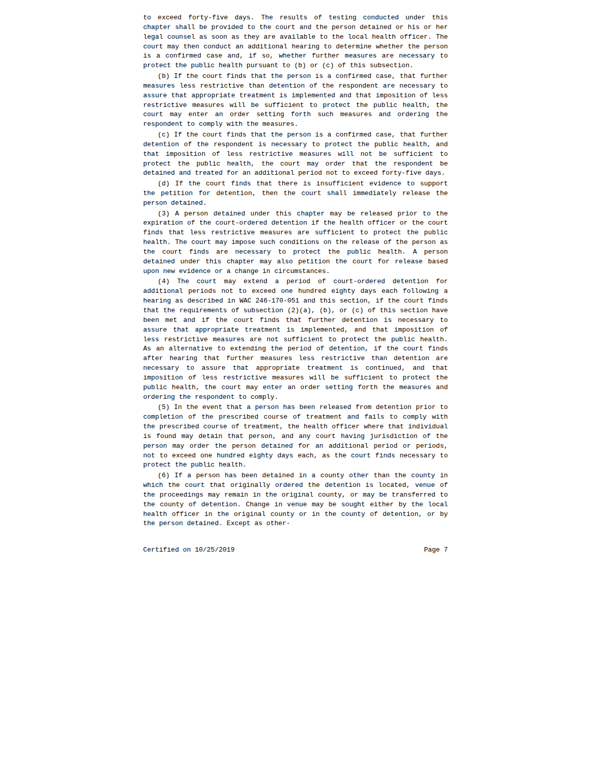to exceed forty-five days. The results of testing conducted under this chapter shall be provided to the court and the person detained or his or her legal counsel as soon as they are available to the local health officer. The court may then conduct an additional hearing to determine whether the person is a confirmed case and, if so, whether further measures are necessary to protect the public health pursuant to (b) or (c) of this subsection.
(b) If the court finds that the person is a confirmed case, that further measures less restrictive than detention of the respondent are necessary to assure that appropriate treatment is implemented and that imposition of less restrictive measures will be sufficient to protect the public health, the court may enter an order setting forth such measures and ordering the respondent to comply with the measures.
(c) If the court finds that the person is a confirmed case, that further detention of the respondent is necessary to protect the public health, and that imposition of less restrictive measures will not be sufficient to protect the public health, the court may order that the respondent be detained and treated for an additional period not to exceed forty-five days.
(d) If the court finds that there is insufficient evidence to support the petition for detention, then the court shall immediately release the person detained.
(3) A person detained under this chapter may be released prior to the expiration of the court-ordered detention if the health officer or the court finds that less restrictive measures are sufficient to protect the public health. The court may impose such conditions on the release of the person as the court finds are necessary to protect the public health. A person detained under this chapter may also petition the court for release based upon new evidence or a change in circumstances.
(4) The court may extend a period of court-ordered detention for additional periods not to exceed one hundred eighty days each following a hearing as described in WAC 246-170-051 and this section, if the court finds that the requirements of subsection (2)(a), (b), or (c) of this section have been met and if the court finds that further detention is necessary to assure that appropriate treatment is implemented, and that imposition of less restrictive measures are not sufficient to protect the public health. As an alternative to extending the period of detention, if the court finds after hearing that further measures less restrictive than detention are necessary to assure that appropriate treatment is continued, and that imposition of less restrictive measures will be sufficient to protect the public health, the court may enter an order setting forth the measures and ordering the respondent to comply.
(5) In the event that a person has been released from detention prior to completion of the prescribed course of treatment and fails to comply with the prescribed course of treatment, the health officer where that individual is found may detain that person, and any court having jurisdiction of the person may order the person detained for an additional period or periods, not to exceed one hundred eighty days each, as the court finds necessary to protect the public health.
(6) If a person has been detained in a county other than the county in which the court that originally ordered the detention is located, venue of the proceedings may remain in the original county, or may be transferred to the county of detention. Change in venue may be sought either by the local health officer in the original county or in the county of detention, or by the person detained. Except as other-
Certified on 10/25/2019 Page 7